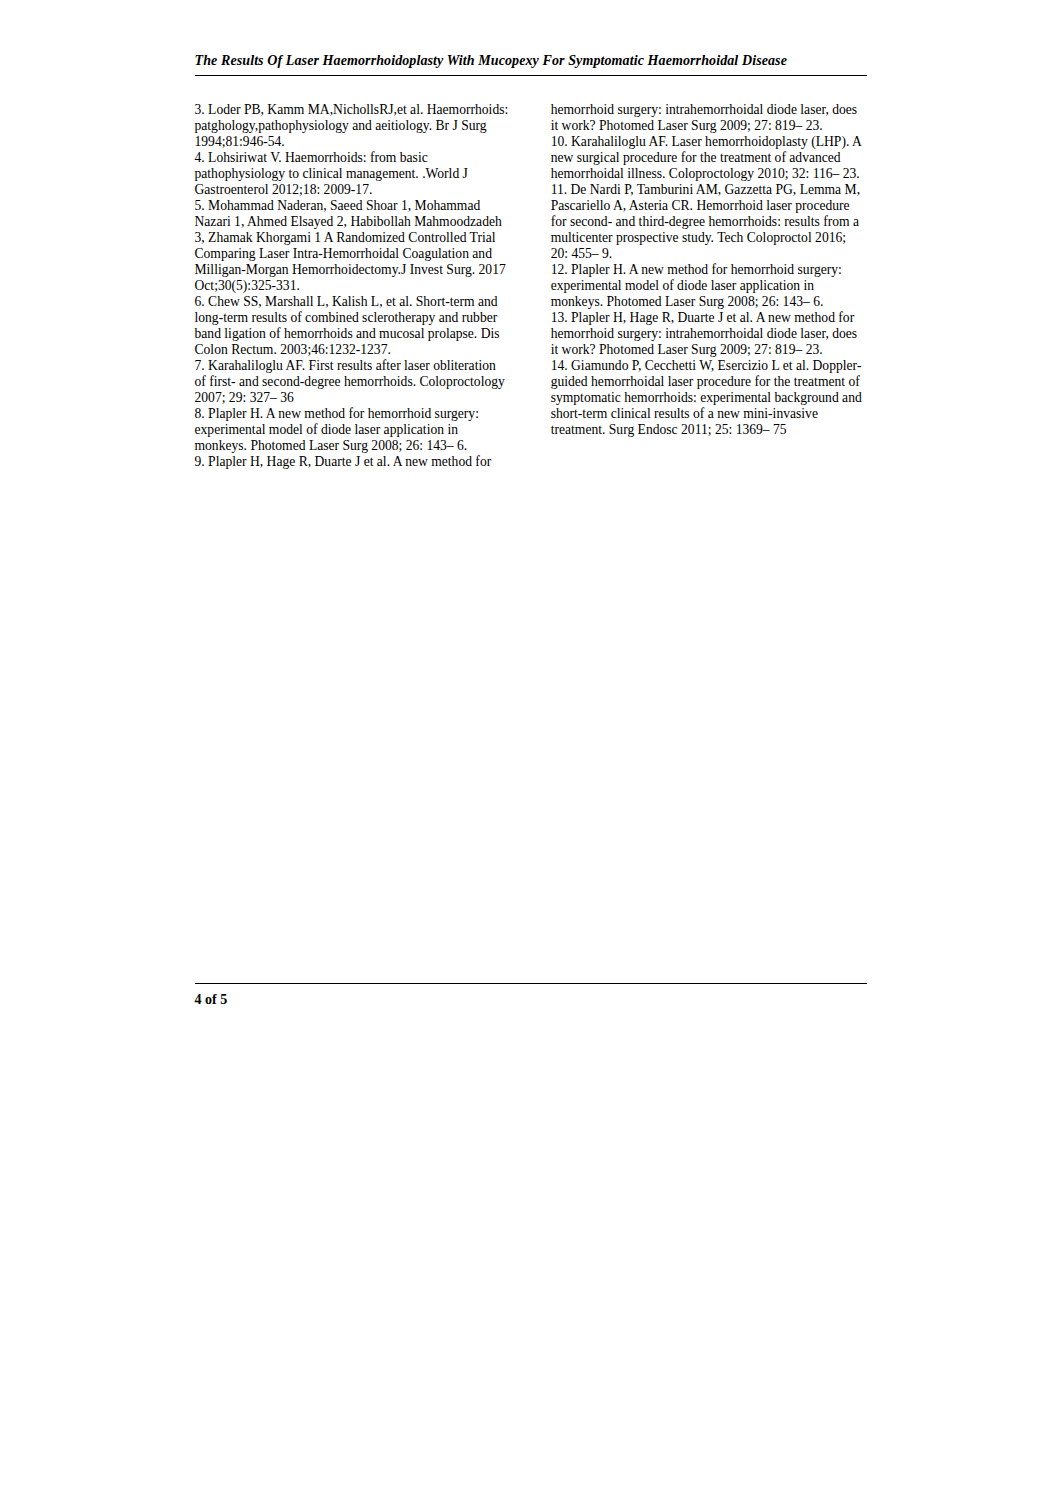The Results Of Laser Haemorrhoidoplasty With Mucopexy For Symptomatic Haemorrhoidal Disease
3. Loder PB, Kamm MA,NichollsRJ,et al. Haemorrhoids: patghology,pathophysiology and aeitiology. Br J Surg 1994;81:946-54.
4. Lohsiriwat V. Haemorrhoids: from basic pathophysiology to clinical management. .World J Gastroenterol 2012;18: 2009-17.
5. Mohammad Naderan, Saeed Shoar 1, Mohammad Nazari 1, Ahmed Elsayed 2, Habibollah Mahmoodzadeh 3, Zhamak Khorgami 1 A Randomized Controlled Trial Comparing Laser Intra-Hemorrhoidal Coagulation and Milligan-Morgan Hemorrhoidectomy.J Invest Surg. 2017 Oct;30(5):325-331.
6. Chew SS, Marshall L, Kalish L, et al. Short-term and long-term results of combined sclerotherapy and rubber band ligation of hemorrhoids and mucosal prolapse. Dis Colon Rectum. 2003;46:1232-1237.
7. Karahaliloglu AF. First results after laser obliteration of first‐ and second‐degree hemorrhoids. Coloproctology 2007; 29: 327– 36
8. Plapler H. A new method for hemorrhoid surgery: experimental model of diode laser application in monkeys. Photomed Laser Surg 2008; 26: 143– 6.
9. Plapler H, Hage R, Duarte J et al. A new method for
hemorrhoid surgery: intrahemorrhoidal diode laser, does it work? Photomed Laser Surg 2009; 27: 819– 23.
10. Karahaliloglu AF. Laser hemorrhoidoplasty (LHP). A new surgical procedure for the treatment of advanced hemorrhoidal illness. Coloproctology 2010; 32: 116– 23.
11. De Nardi P, Tamburini AM, Gazzetta PG, Lemma M, Pascariello A, Asteria CR. Hemorrhoid laser procedure for second‐ and third‐degree hemorrhoids: results from a multicenter prospective study. Tech Coloproctol 2016; 20: 455– 9.
12. Plapler H. A new method for hemorrhoid surgery: experimental model of diode laser application in monkeys. Photomed Laser Surg 2008; 26: 143– 6.
13. Plapler H, Hage R, Duarte J et al. A new method for hemorrhoid surgery: intrahemorrhoidal diode laser, does it work? Photomed Laser Surg 2009; 27: 819– 23.
14. Giamundo P, Cecchetti W, Esercizio L et al. Doppler‐ guided hemorrhoidal laser procedure for the treatment of symptomatic hemorrhoids: experimental background and short‐term clinical results of a new mini‐invasive treatment. Surg Endosc 2011; 25: 1369– 75
4 of 5